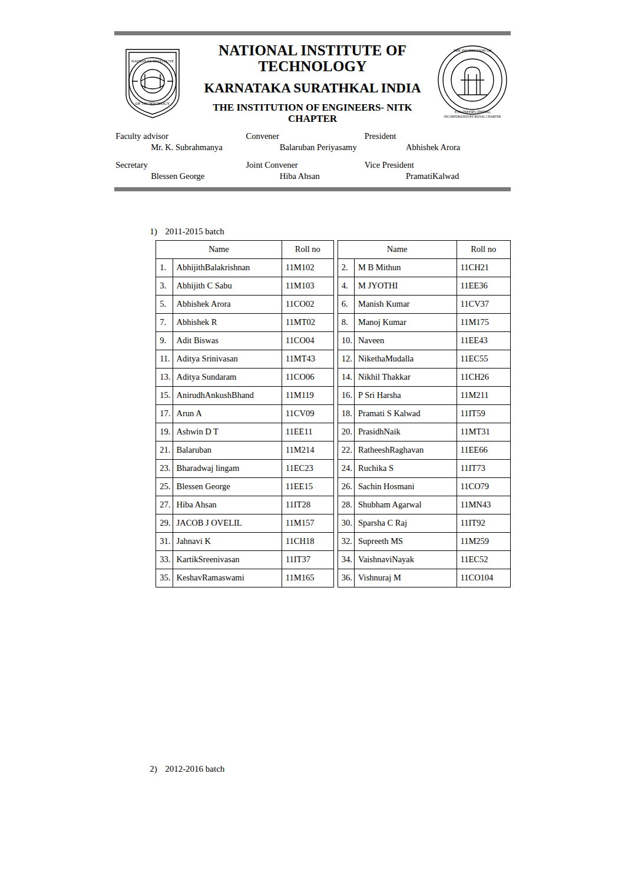NATIONAL INSTITUTE OF TECHNOLOGY
NATIONAL INSTITUTE OF TECHNOLOGY
KARNATAKA SURATHKAL INDIA
THE INSTITUTION OF ENGINEERS- NITK CHAPTER
THE INSTITUTION OF ENGINEERS (INDIA) INCORPORATED BY ROYAL CHARTER
Faculty advisor
Convener
President
Mr. K. Subrahmanya
Balaruban Periyasamy
Abhishek Arora
Secretary
Joint Convener
Vice President
Blessen George
Hiba Ahsan
PramatiKalwad
1) 2011-2015 batch
| Name | Roll no | | Name | Roll no |
| 1. | AbhijithBalakrishnan | 11M102 | | 2. | M B Mithun | 11CH21 |
| 3. | Abhijith C Sabu | 11M103 | | 4. | M JYOTHI | 11EE36 |
| 5. | Abhishek Arora | 11CO02 | | 6. | Manish Kumar | 11CV37 |
| 7. | Abhishek R | 11MT02 | | 8. | Manoj Kumar | 11M175 |
| 9. | Adit Biswas | 11CO04 | | 10. | Naveen | 11EE43 |
| 11. | Aditya Srinivasan | 11MT43 | | 12. | NikethaMudalla | 11EC55 |
| 13. | Aditya Sundaram | 11CO06 | | 14. | Nikhil Thakkar | 11CH26 |
| 15. | AnirudhAnkushBhand | 11M119 | | 16. | P Sri Harsha | 11M211 |
| 17. | Arun A | 11CV09 | | 18. | Pramati S Kalwad | 11IT59 |
| 19. | Ashwin D T | 11EE11 | | 20. | PrasidhNaik | 11MT31 |
| 21. | Balaruban | 11M214 | | 22. | RatheeshRaghavan | 11EE66 |
| 23. | Bharadwaj lingam | 11EC23 | | 24. | Ruchika S | 11IT73 |
| 25. | Blessen George | 11EE15 | | 26. | Sachin Hosmani | 11CO79 |
| 27. | Hiba Ahsan | 11IT28 | | 28. | Shubham Agarwal | 11MN43 |
| 29. | JACOB J OVELIL | 11M157 | | 30. | Sparsha C Raj | 11IT92 |
| 31. | Jahnavi K | 11CH18 | | 32. | Supreeth MS | 11M259 |
| 33. | KartikSreenivasan | 11IT37 | | 34. | VaishnaviNayak | 11EC52 |
| 35. | KeshavRamaswami | 11M165 | | 36. | Vishnuraj M | 11CO104 |
2) 2012-2016 batch